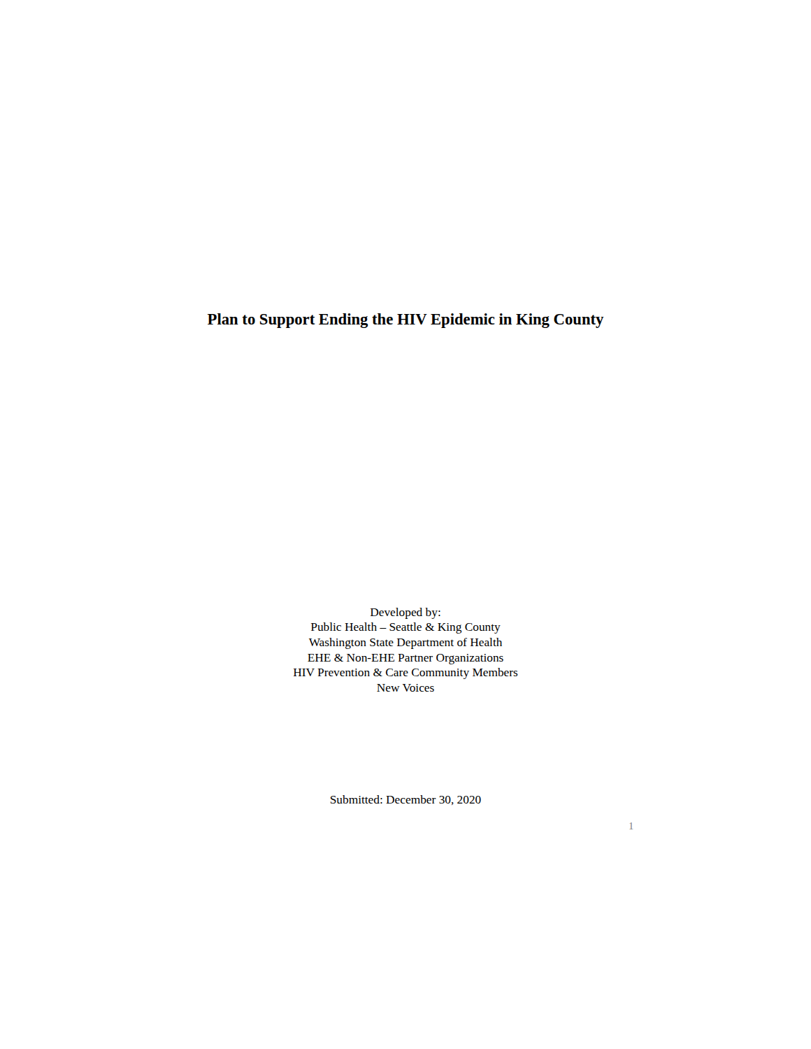Plan to Support Ending the HIV Epidemic in King County
Developed by:
Public Health – Seattle & King County
Washington State Department of Health
EHE & Non-EHE Partner Organizations
HIV Prevention & Care Community Members
New Voices
Submitted: December 30, 2020
1